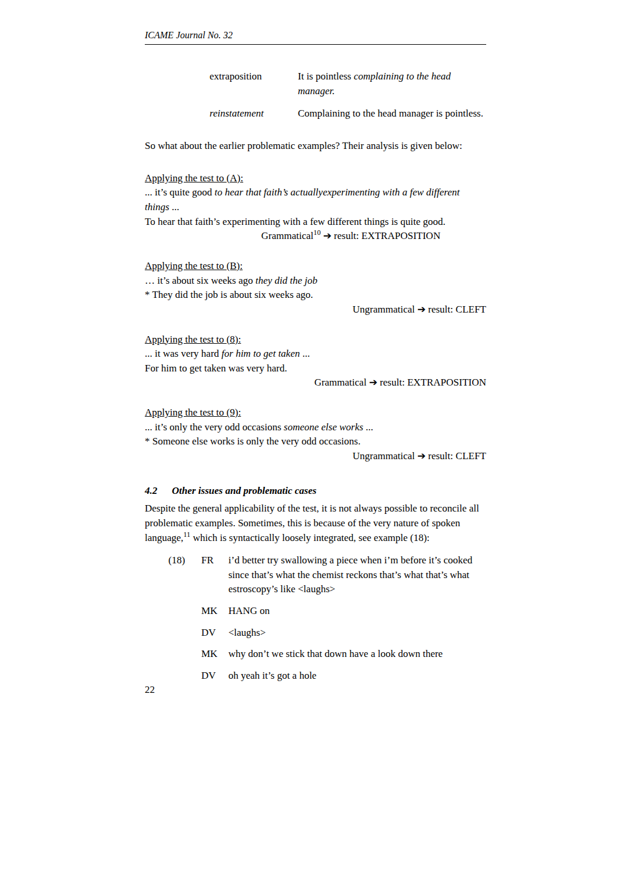ICAME Journal No. 32
extraposition
It is pointless complaining to the head manager.
reinstatement
Complaining to the head manager is pointless.
So what about the earlier problematic examples? Their analysis is given below:
Applying the test to (A):
... it’s quite good to hear that faith’s actuallyexperimenting with a few different things ...
To hear that faith’s experimenting with a few different things is quite good.
Grammatical10 ➔ result: EXTRAPOSITION
Applying the test to (B):
… it’s about six weeks ago they did the job
* They did the job is about six weeks ago.
Ungrammatical ➔ result: CLEFT
Applying the test to (8):
... it was very hard for him to get taken ...
For him to get taken was very hard.
Grammatical ➔ result: EXTRAPOSITION
Applying the test to (9):
... it’s only the very odd occasions someone else works ...
* Someone else works is only the very odd occasions.
Ungrammatical ➔ result: CLEFT
4.2 Other issues and problematic cases
Despite the general applicability of the test, it is not always possible to reconcile all problematic examples. Sometimes, this is because of the very nature of spoken language,11 which is syntactically loosely integrated, see example (18):
(18)
FR
i’d better try swallowing a piece when i’m before it’s cooked since that’s what the chemist reckons that’s what that’s what estroscopy’s like <laughs>
MK
HANG on
DV
<laughs>
MK
why don’t we stick that down have a look down there
DV
oh yeah it’s got a hole
22